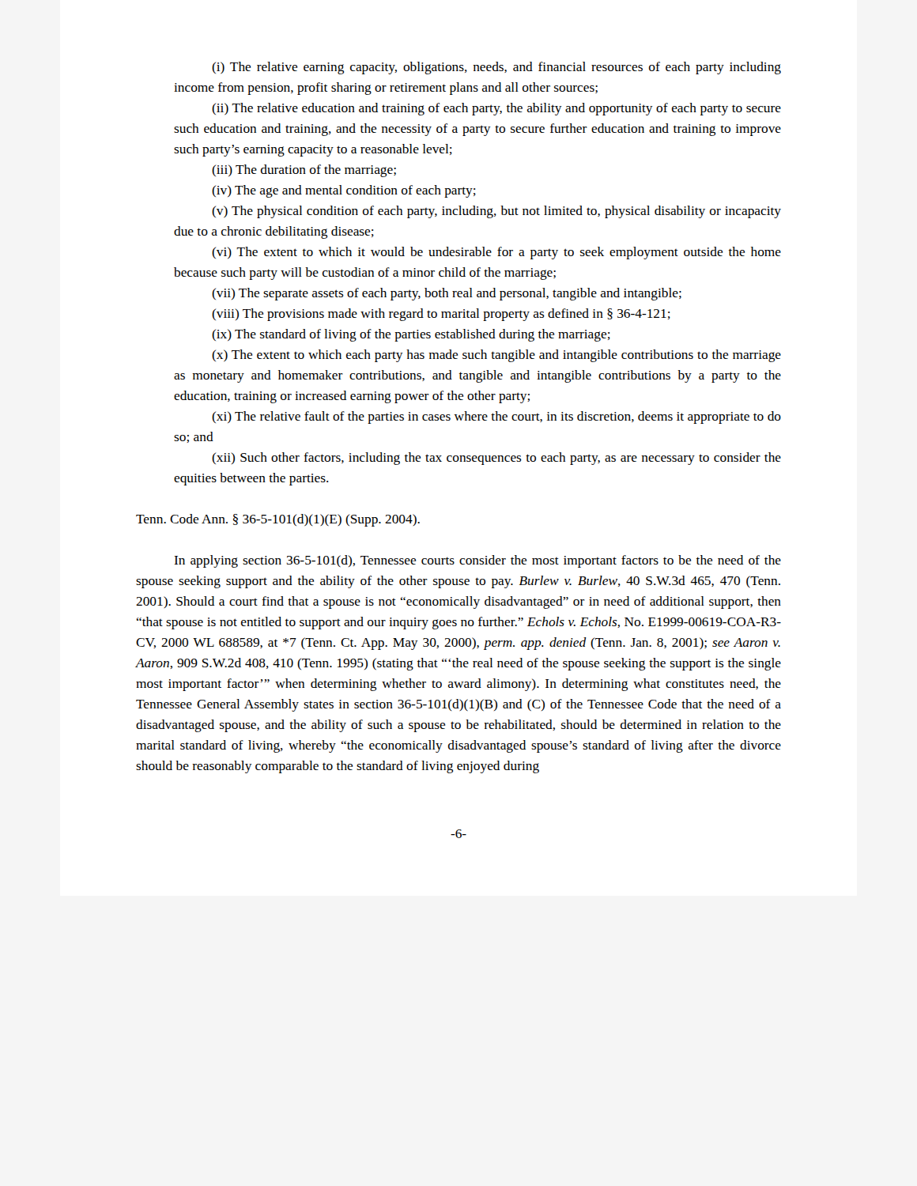(i) The relative earning capacity, obligations, needs, and financial resources of each party including income from pension, profit sharing or retirement plans and all other sources;
(ii) The relative education and training of each party, the ability and opportunity of each party to secure such education and training, and the necessity of a party to secure further education and training to improve such party’s earning capacity to a reasonable level;
(iii) The duration of the marriage;
(iv) The age and mental condition of each party;
(v) The physical condition of each party, including, but not limited to, physical disability or incapacity due to a chronic debilitating disease;
(vi) The extent to which it would be undesirable for a party to seek employment outside the home because such party will be custodian of a minor child of the marriage;
(vii) The separate assets of each party, both real and personal, tangible and intangible;
(viii) The provisions made with regard to marital property as defined in § 36-4-121;
(ix) The standard of living of the parties established during the marriage;
(x) The extent to which each party has made such tangible and intangible contributions to the marriage as monetary and homemaker contributions, and tangible and intangible contributions by a party to the education, training or increased earning power of the other party;
(xi) The relative fault of the parties in cases where the court, in its discretion, deems it appropriate to do so; and
(xii) Such other factors, including the tax consequences to each party, as are necessary to consider the equities between the parties.
Tenn. Code Ann. § 36-5-101(d)(1)(E) (Supp. 2004).
In applying section 36-5-101(d), Tennessee courts consider the most important factors to be the need of the spouse seeking support and the ability of the other spouse to pay. Burlew v. Burlew, 40 S.W.3d 465, 470 (Tenn. 2001). Should a court find that a spouse is not “economically disadvantaged” or in need of additional support, then “that spouse is not entitled to support and our inquiry goes no further.” Echols v. Echols, No. E1999-00619-COA-R3-CV, 2000 WL 688589, at *7 (Tenn. Ct. App. May 30, 2000), perm. app. denied (Tenn. Jan. 8, 2001); see Aaron v. Aaron, 909 S.W.2d 408, 410 (Tenn. 1995) (stating that “‘the real need of the spouse seeking the support is the single most important factor’” when determining whether to award alimony). In determining what constitutes need, the Tennessee General Assembly states in section 36-5-101(d)(1)(B) and (C) of the Tennessee Code that the need of a disadvantaged spouse, and the ability of such a spouse to be rehabilitated, should be determined in relation to the marital standard of living, whereby “the economically disadvantaged spouse’s standard of living after the divorce should be reasonably comparable to the standard of living enjoyed during
-6-